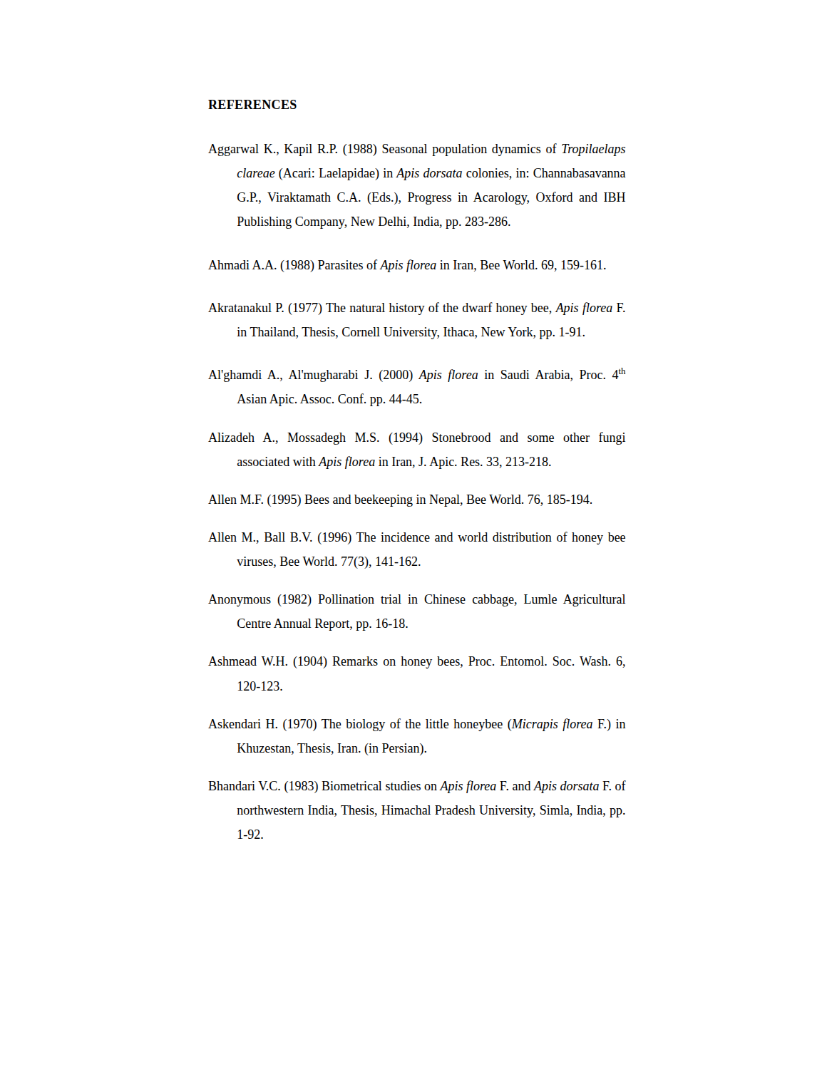REFERENCES
Aggarwal K., Kapil R.P. (1988) Seasonal population dynamics of Tropilaelaps clareae (Acari: Laelapidae) in Apis dorsata colonies, in: Channabasavanna G.P., Viraktamath C.A. (Eds.), Progress in Acarology, Oxford and IBH Publishing Company, New Delhi, India, pp. 283-286.
Ahmadi A.A. (1988) Parasites of Apis florea in Iran, Bee World. 69, 159-161.
Akratanakul P. (1977) The natural history of the dwarf honey bee, Apis florea F. in Thailand, Thesis, Cornell University, Ithaca, New York, pp. 1-91.
Al'ghamdi A., Al'mugharabi J. (2000) Apis florea in Saudi Arabia, Proc. 4th Asian Apic. Assoc. Conf. pp. 44-45.
Alizadeh A., Mossadegh M.S. (1994) Stonebrood and some other fungi associated with Apis florea in Iran, J. Apic. Res. 33, 213-218.
Allen M.F. (1995) Bees and beekeeping in Nepal, Bee World. 76, 185-194.
Allen M., Ball B.V. (1996) The incidence and world distribution of honey bee viruses, Bee World. 77(3), 141-162.
Anonymous (1982) Pollination trial in Chinese cabbage, Lumle Agricultural Centre Annual Report, pp. 16-18.
Ashmead W.H. (1904) Remarks on honey bees, Proc. Entomol. Soc. Wash. 6, 120-123.
Askendari H. (1970) The biology of the little honeybee (Micrapis florea F.) in Khuzestan, Thesis, Iran. (in Persian).
Bhandari V.C. (1983) Biometrical studies on Apis florea F. and Apis dorsata F. of northwestern India, Thesis, Himachal Pradesh University, Simla, India, pp. 1-92.